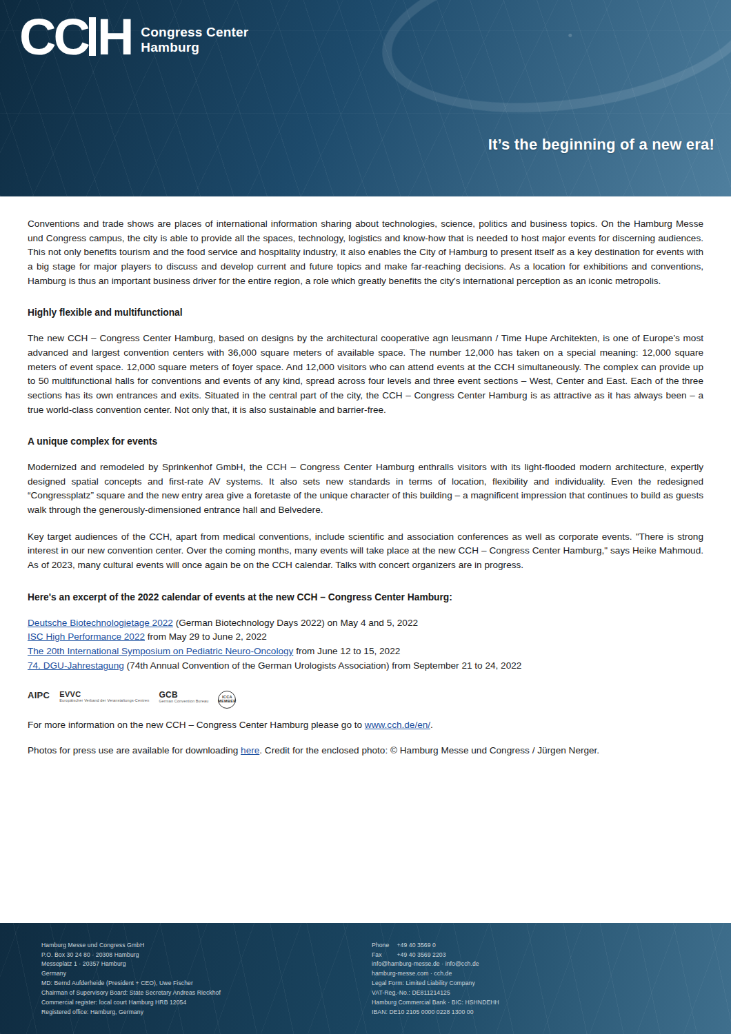CC H
Congress Center
Hamburg
It’s the beginning of a new era!
Conventions and trade shows are places of international information sharing about technologies, science, politics and business topics. On the Hamburg Messe und Congress campus, the city is able to provide all the spaces, technology, logistics and know-how that is needed to host major events for discerning audiences. This not only benefits tourism and the food service and hospitality industry, it also enables the City of Hamburg to present itself as a key destination for events with a big stage for major players to discuss and develop current and future topics and make far-reaching decisions. As a location for exhibitions and conventions, Hamburg is thus an important business driver for the entire region, a role which greatly benefits the city's international perception as an iconic metropolis.
Highly flexible and multifunctional
The new CCH – Congress Center Hamburg, based on designs by the architectural cooperative agn leusmann / Time Hupe Architekten, is one of Europe’s most advanced and largest convention centers with 36,000 square meters of available space. The number 12,000 has taken on a special meaning: 12,000 square meters of event space. 12,000 square meters of foyer space. And 12,000 visitors who can attend events at the CCH simultaneously. The complex can provide up to 50 multifunctional halls for conventions and events of any kind, spread across four levels and three event sections – West, Center and East. Each of the three sections has its own entrances and exits. Situated in the central part of the city, the CCH – Congress Center Hamburg is as attractive as it has always been – a true world-class convention center. Not only that, it is also sustainable and barrier-free.
A unique complex for events
Modernized and remodeled by Sprinkenhof GmbH, the CCH – Congress Center Hamburg enthralls visitors with its light-flooded modern architecture, expertly designed spatial concepts and first-rate AV systems. It also sets new standards in terms of location, flexibility and individuality. Even the redesigned “Congressplatz” square and the new entry area give a foretaste of the unique character of this building – a magnificent impression that continues to build as guests walk through the generously-dimensioned entrance hall and Belvedere.
Key target audiences of the CCH, apart from medical conventions, include scientific and association conferences as well as corporate events. "There is strong interest in our new convention center. Over the coming months, many events will take place at the new CCH – Congress Center Hamburg," says Heike Mahmoud. As of 2023, many cultural events will once again be on the CCH calendar. Talks with concert organizers are in progress.
Here's an excerpt of the 2022 calendar of events at the new CCH – Congress Center Hamburg:
Deutsche Biotechnologietage 2022 (German Biotechnology Days 2022) on May 4 and 5, 2022
ISC High Performance 2022 from May 29 to June 2, 2022
The 20th International Symposium on Pediatric Neuro-Oncology from June 12 to 15, 2022
74. DGU-Jahrestagung (74th Annual Convention of the German Urologists Association) from September 21 to 24, 2022
AIPC
EVVCEuropäischer Verband der Veranstaltungs-Centren
GCBGerman Convention Bureau
ICCA
MEMBER
For more information on the new CCH – Congress Center Hamburg please go to www.cch.de/en/.
Photos for press use are available for downloading here. Credit for the enclosed photo: © Hamburg Messe und Congress / Jürgen Nerger.
Hamburg Messe und Congress GmbH
P.O. Box 30 24 80 · 20308 Hamburg
Messeplatz 1 · 20357 Hamburg
Germany
Phone +49 40 3569 0
Fax +49 40 3569 2203
info@hamburg-messe.de · info@cch.de
hamburg-messe.com · cch.de
MD: Bernd Aufderheide (President + CEO), Uwe Fischer
Chairman of Supervisory Board: State Secretary Andreas Rieckhof
Commercial register: local court Hamburg HRB 12054
Registered office: Hamburg, Germany
Legal Form: Limited Liability Company
VAT-Reg.-No.: DE811214125
Hamburg Commercial Bank · BIC: HSHNDEHH
IBAN: DE10 2105 0000 0228 1300 00